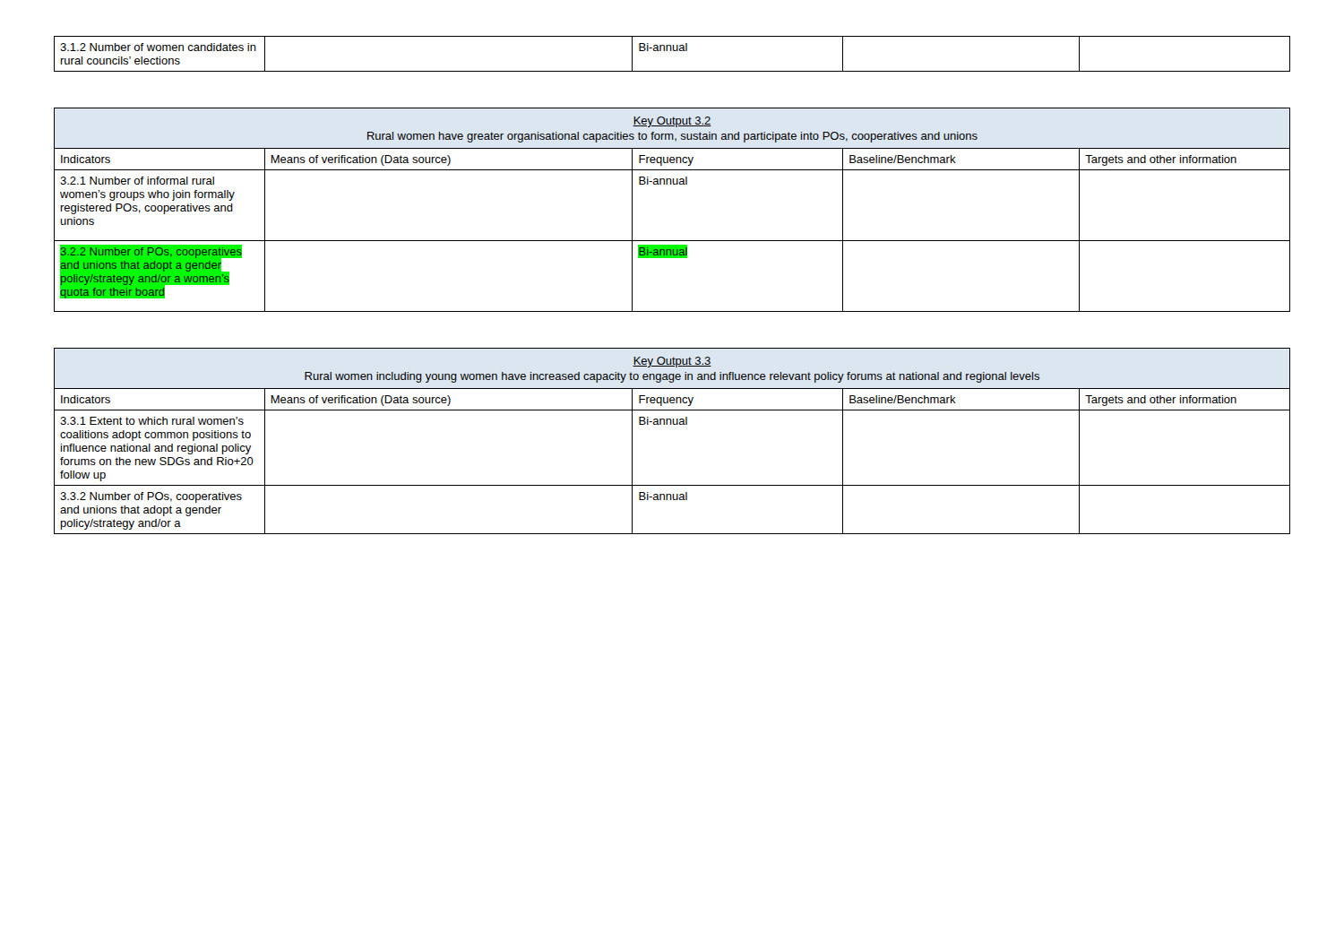| 3.1.2 Number of women candidates in rural councils’ elections | | Bi-annual | | |
| Key Output 3.2 Rural women have greater organisational capacities to form, sustain and participate into POs, cooperatives and unions |
| Indicators | Means of verification (Data source) | Frequency | Baseline/Benchmark | Targets and other information |
| 3.2.1 Number of informal rural women’s groups who join formally registered POs, cooperatives and unions | | Bi-annual | | |
| 3.2.2 Number of POs, cooperatives and unions that adopt a gender policy/strategy and/or a women’s quota for their board | | Bi-annual | | |
| Key Output 3.3 Rural women including young women have increased capacity to engage in and influence relevant policy forums at national and regional levels |
| Indicators | Means of verification (Data source) | Frequency | Baseline/Benchmark | Targets and other information |
| 3.3.1 Extent to which rural women’s coalitions adopt common positions to influence national and regional policy forums on the new SDGs and Rio+20 follow up | | Bi-annual | | |
| 3.3.2 Number of POs, cooperatives and unions that adopt a gender policy/strategy and/or a | | Bi-annual | | |